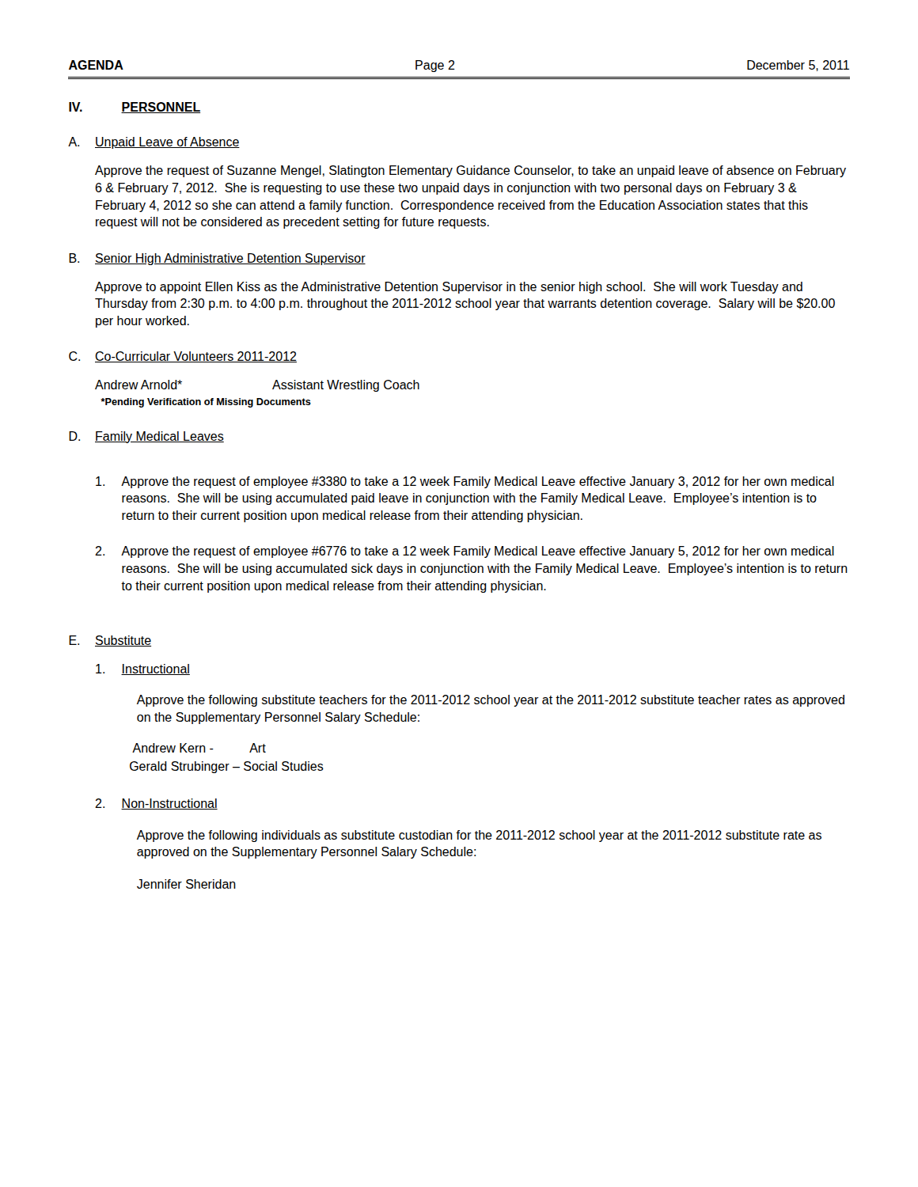AGENDA
Page 2
December 5, 2011
IV.
PERSONNEL
A.
Unpaid Leave of Absence
Approve the request of Suzanne Mengel, Slatington Elementary Guidance Counselor, to take an unpaid leave of absence on February 6 & February 7, 2012. She is requesting to use these two unpaid days in conjunction with two personal days on February 3 & February 4, 2012 so she can attend a family function. Correspondence received from the Education Association states that this request will not be considered as precedent setting for future requests.
B.
Senior High Administrative Detention Supervisor
Approve to appoint Ellen Kiss as the Administrative Detention Supervisor in the senior high school. She will work Tuesday and Thursday from 2:30 p.m. to 4:00 p.m. throughout the 2011-2012 school year that warrants detention coverage. Salary will be $20.00 per hour worked.
C.
Co-Curricular Volunteers 2011-2012
Andrew Arnold*
Assistant Wrestling Coach
*Pending Verification of Missing Documents
D.
Family Medical Leaves
1.
Approve the request of employee #3380 to take a 12 week Family Medical Leave effective January 3, 2012 for her own medical reasons. She will be using accumulated paid leave in conjunction with the Family Medical Leave. Employee’s intention is to return to their current position upon medical release from their attending physician.
2.
Approve the request of employee #6776 to take a 12 week Family Medical Leave effective January 5, 2012 for her own medical reasons. She will be using accumulated sick days in conjunction with the Family Medical Leave. Employee’s intention is to return to their current position upon medical release from their attending physician.
E.
Substitute
1.
Instructional
Approve the following substitute teachers for the 2011-2012 school year at the 2011-2012 substitute teacher rates as approved on the Supplementary Personnel Salary Schedule:
Andrew Kern -Art
Gerald Strubinger – Social Studies
2.
Non-Instructional
Approve the following individuals as substitute custodian for the 2011-2012 school year at the 2011-2012 substitute rate as approved on the Supplementary Personnel Salary Schedule:
Jennifer Sheridan